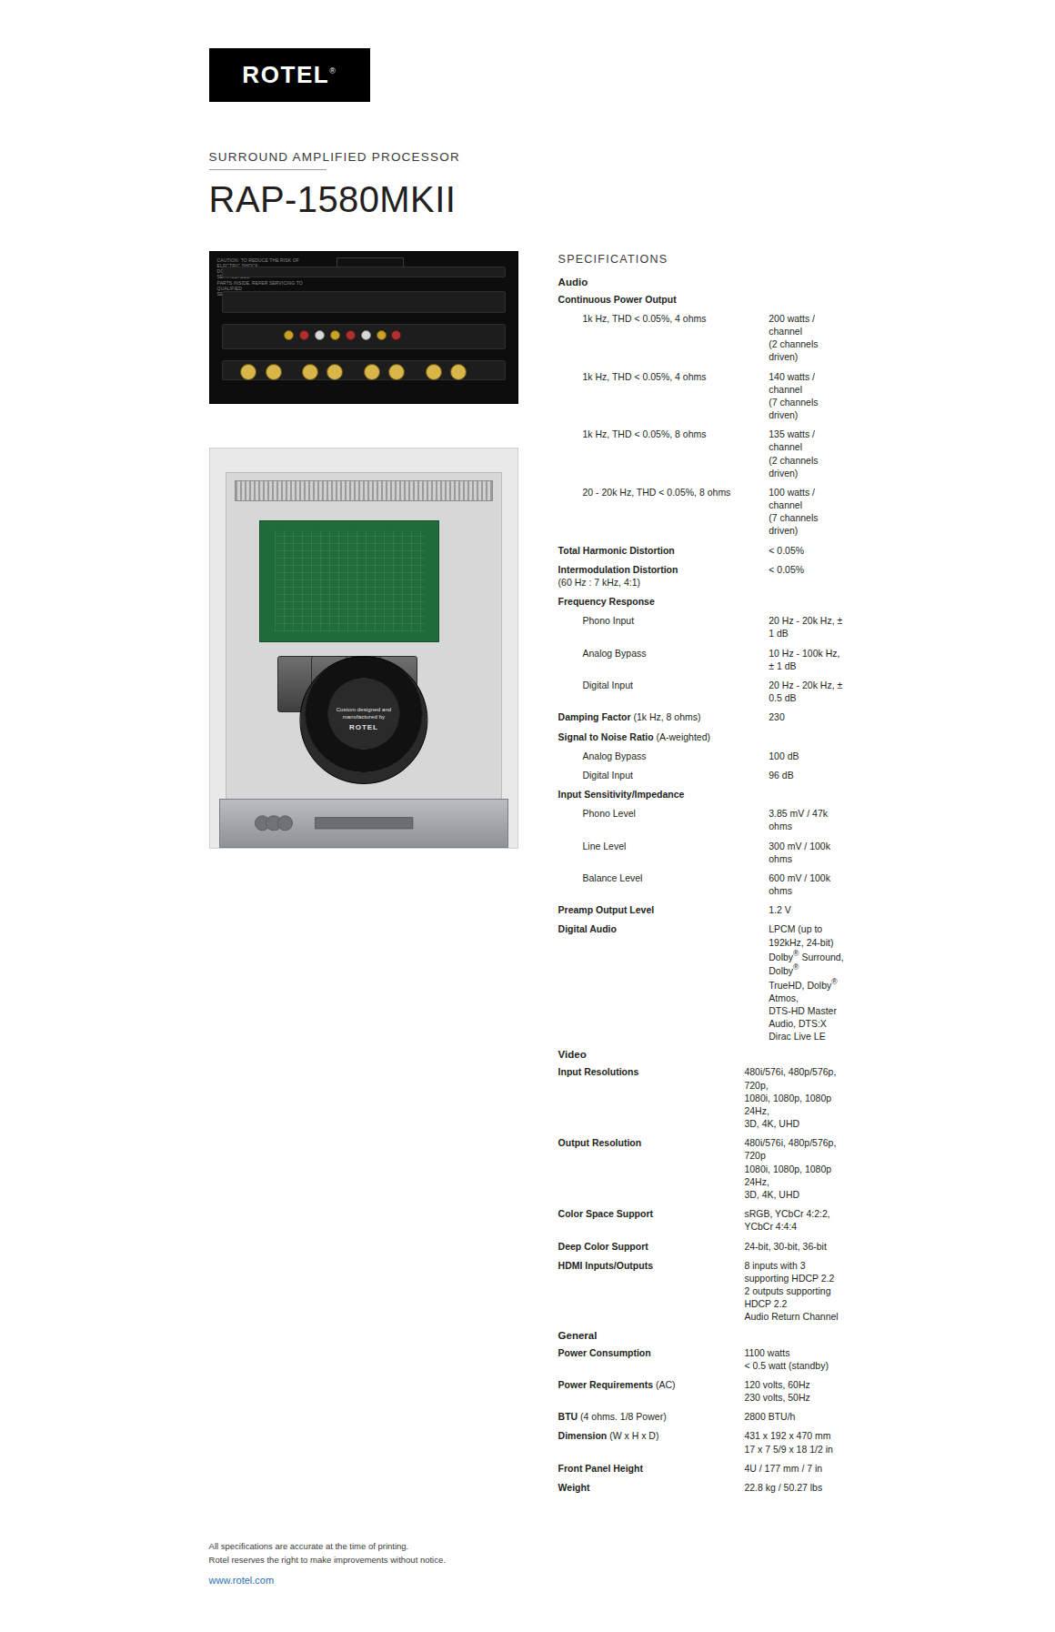ROTEL®
Surround Amplified Processor
RAP-1580MKII
CAUTION: TO REDUCE THE RISK OF ELECTRIC SHOCK,
DO NOT REMOVE COVER. NO USER-SERVICEABLE
PARTS INSIDE. REFER SERVICING TO QUALIFIED
SERVICE PERSONNEL.
Custom designed and
manufactured byROTEL
Specifications
Audio
| Continuous Power Output |
| 1k Hz, THD < 0.05%, 4 ohms | 200 watts / channel (2 channels driven) |
| 1k Hz, THD < 0.05%, 4 ohms | 140 watts / channel (7 channels driven) |
| 1k Hz, THD < 0.05%, 8 ohms | 135 watts / channel (2 channels driven) |
| 20 - 20k Hz, THD < 0.05%, 8 ohms | 100 watts / channel (7 channels driven) |
| Total Harmonic Distortion | < 0.05% |
| Intermodulation Distortion (60 Hz : 7 kHz, 4:1) | < 0.05% |
| Frequency Response |
| Phono Input | 20 Hz - 20k Hz, ± 1 dB |
| Analog Bypass | 10 Hz - 100k Hz, ± 1 dB |
| Digital Input | 20 Hz - 20k Hz, ± 0.5 dB |
| Damping Factor (1k Hz, 8 ohms) | 230 |
| Signal to Noise Ratio (A-weighted) |
| Analog Bypass | 100 dB |
| Digital Input | 96 dB |
| Input Sensitivity/Impedance |
| Phono Level | 3.85 mV / 47k ohms |
| Line Level | 300 mV / 100k ohms |
| Balance Level | 600 mV / 100k ohms |
| Preamp Output Level | 1.2 V |
| Digital Audio | LPCM (up to 192kHz, 24-bit) Dolby ® Surround, Dolby ® TrueHD, Dolby ® Atmos, DTS-HD Master Audio, DTS:X Dirac Live LE |
Video
| Input Resolutions | 480i/576i, 480p/576p, 720p, 1080i, 1080p, 1080p 24Hz, 3D, 4K, UHD |
| Output Resolution | 480i/576i, 480p/576p, 720p 1080i, 1080p, 1080p 24Hz, 3D, 4K, UHD |
| Color Space Support | sRGB, YCbCr 4:2:2, YCbCr 4:4:4 |
| Deep Color Support | 24-bit, 30-bit, 36-bit |
| HDMI Inputs/Outputs | 8 inputs with 3 supporting HDCP 2.2 2 outputs supporting HDCP 2.2 Audio Return Channel |
General
| Power Consumption | 1100 watts < 0.5 watt (standby) |
| Power Requirements (AC) | 120 volts, 60Hz 230 volts, 50Hz |
| BTU (4 ohms. 1/8 Power) | 2800 BTU/h |
| Dimension (W x H x D) | 431 x 192 x 470 mm 17 x 7 5/9 x 18 1/2 in |
| Front Panel Height | 4U / 177 mm / 7 in |
| Weight | 22.8 kg / 50.27 lbs |
All specifications are accurate at the time of printing.
Rotel reserves the right to make improvements without notice. www.rotel.com